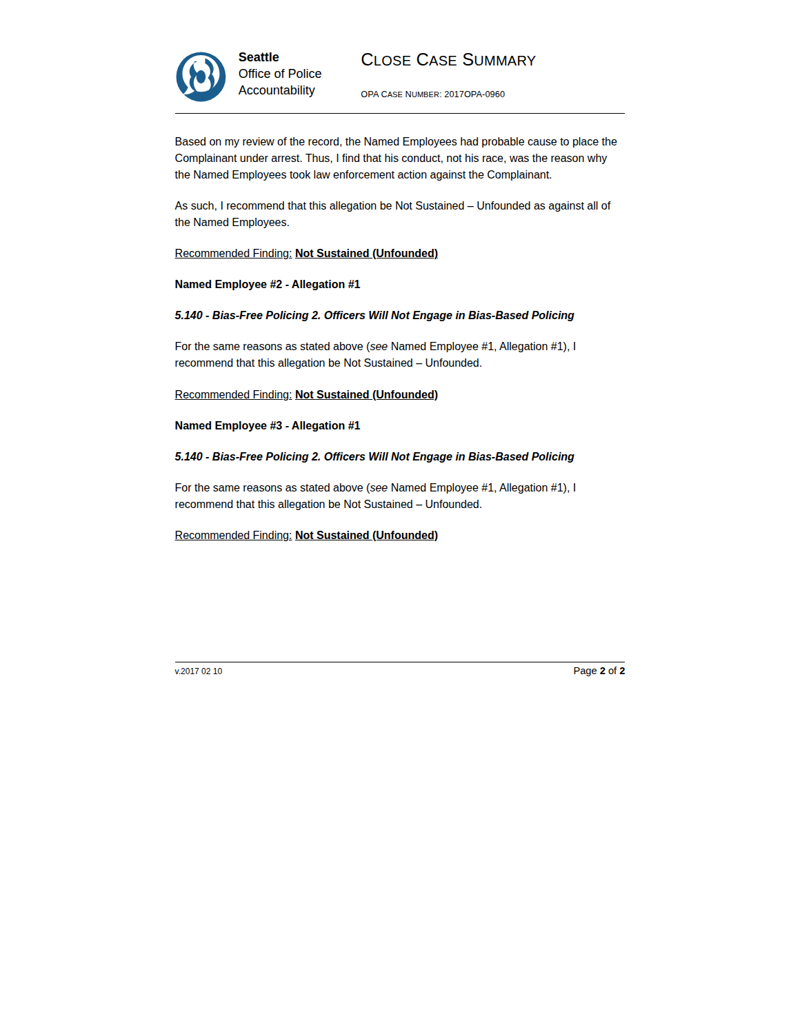Seattle
Office of Police
Accountability
CLOSE CASE SUMMARY
OPA CASE NUMBER: 2017OPA-0960
Based on my review of the record, the Named Employees had probable cause to place the Complainant under arrest. Thus, I find that his conduct, not his race, was the reason why the Named Employees took law enforcement action against the Complainant.
As such, I recommend that this allegation be Not Sustained – Unfounded as against all of the Named Employees.
Recommended Finding: Not Sustained (Unfounded)
Named Employee #2 - Allegation #1
5.140 - Bias-Free Policing 2. Officers Will Not Engage in Bias-Based Policing
For the same reasons as stated above (see Named Employee #1, Allegation #1), I recommend that this allegation be Not Sustained – Unfounded.
Recommended Finding: Not Sustained (Unfounded)
Named Employee #3 - Allegation #1
5.140 - Bias-Free Policing 2. Officers Will Not Engage in Bias-Based Policing
For the same reasons as stated above (see Named Employee #1, Allegation #1), I recommend that this allegation be Not Sustained – Unfounded.
Recommended Finding: Not Sustained (Unfounded)
v.2017 02 10
Page 2 of 2